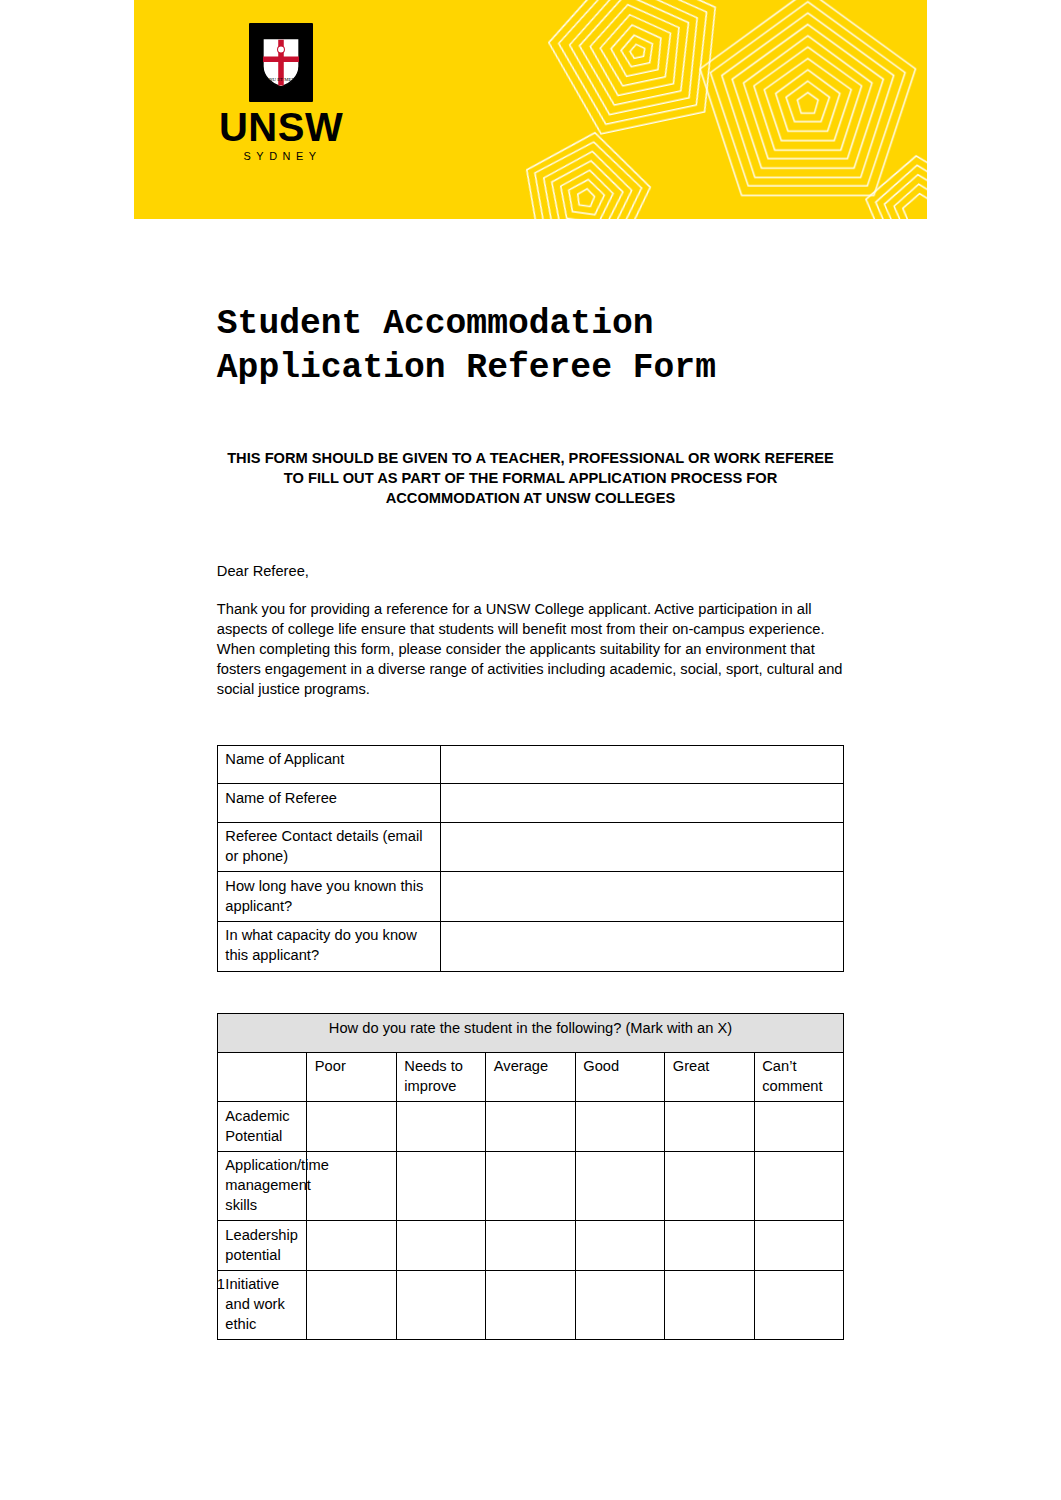MANU ET MENTE
UNSW
SYDNEY
Student Accommodation
Application Referee Form
THIS FORM SHOULD BE GIVEN TO A TEACHER, PROFESSIONAL OR WORK REFEREE TO FILL OUT AS PART OF THE FORMAL APPLICATION PROCESS FOR ACCOMMODATION AT UNSW COLLEGES
Dear Referee,
Thank you for providing a reference for a UNSW College applicant. Active participation in all aspects of college life ensure that students will benefit most from their on-campus experience. When completing this form, please consider the applicants suitability for an environment that fosters engagement in a diverse range of activities including academic, social, sport, cultural and social justice programs.
| Name of Applicant | |
| Name of Referee | |
| Referee Contact details (email or phone) | |
| How long have you known this applicant? | |
| In what capacity do you know this applicant? | |
| How do you rate the student in the following? (Mark with an X) |
| --- |
| | Poor | Needs to improve | Average | Good | Great | Can’t comment |
| Academic Potential | | | | | | |
| Application/time management skills | | | | | | |
| Leadership potential | | | | | | |
| Initiative and work ethic | | | | | | |
1